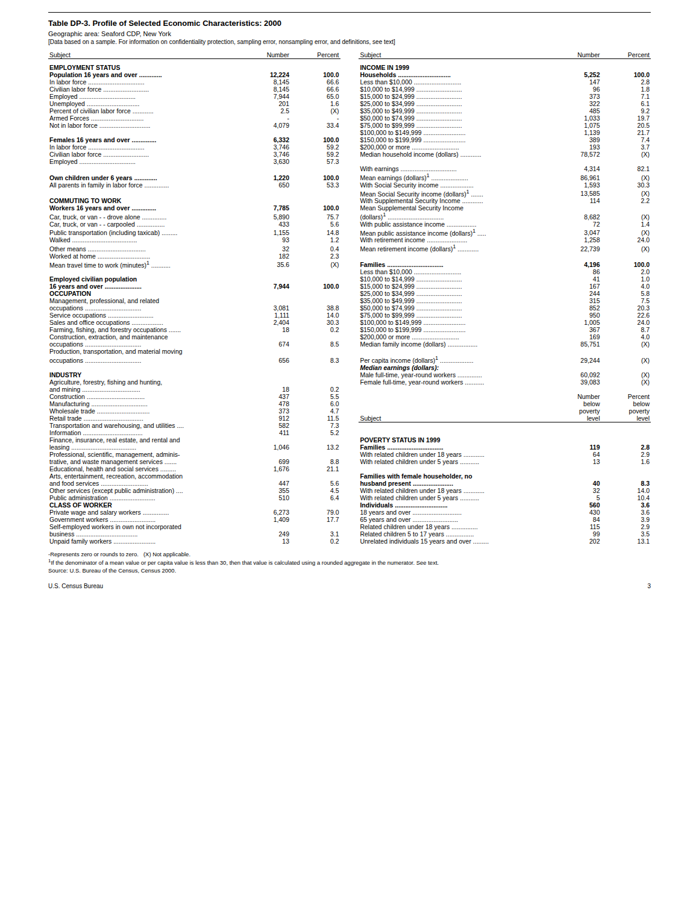Table DP-3. Profile of Selected Economic Characteristics: 2000
Geographic area: Seaford CDP, New York
[Data based on a sample. For information on confidentiality protection, sampling error, nonsampling error, and definitions, see text]
| Subject | Number | Percent | | Subject | Number | Percent |
| --- | --- | --- | --- | --- | --- | --- |
| EMPLOYMENT STATUS | | | | INCOME IN 1999 | | |
| Population 16 years and over ............. | 12,224 | 100.0 | | Households .............................. | 5,252 | 100.0 |
| In labor force ................................ | 8,145 | 66.6 | | Less than $10,000 ........................... | 147 | 2.8 |
| Civilian labor force .......................... | 8,145 | 66.6 | | $10,000 to $14,999 .......................... | 96 | 1.8 |
| Employed ................................ | 7,944 | 65.0 | | $15,000 to $24,999 .......................... | 373 | 7.1 |
| Unemployed .............................. | 201 | 1.6 | | $25,000 to $34,999 .......................... | 322 | 6.1 |
| Percent of civilian labor force ............ | 2.5 | (X) | | $35,000 to $49,999 .......................... | 485 | 9.2 |
| Armed Forces .............................. | - | - | | $50,000 to $74,999 .......................... | 1,033 | 19.7 |
| Not in labor force ............................. | 4,079 | 33.4 | | $75,000 to $99,999 .......................... | 1,075 | 20.5 |
| | | | | $100,000 to $149,999 ........................ | 1,139 | 21.7 |
| Females 16 years and over .............. | 6,332 | 100.0 | | $150,000 to $199,999 ........................ | 389 | 7.4 |
| In labor force ................................ | 3,746 | 59.2 | | $200,000 or more ........................... | 193 | 3.7 |
| Civilian labor force .......................... | 3,746 | 59.2 | | Median household income (dollars) ............ | 78,572 | (X) |
| Employed ................................ | 3,630 | 57.3 | | | | |
| | | | | With earnings ................................ | 4,314 | 82.1 |
| Own children under 6 years ............. | 1,220 | 100.0 | | Mean earnings (dollars) 1 ..................... | 86,961 | (X) |
| All parents in family in labor force .............. | 650 | 53.3 | | With Social Security income ................... | 1,593 | 30.3 |
| | | | | Mean Social Security income (dollars) 1 ....... | 13,585 | (X) |
| COMMUTING TO WORK | | | | With Supplemental Security Income ............ | 114 | 2.2 |
| Workers 16 years and over .............. | 7,785 | 100.0 | | Mean Supplemental Security Income | | |
| Car, truck, or van - - drove alone .............. | 5,890 | 75.7 | | (dollars) 1 ................................ | 8,682 | (X) |
| Car, truck, or van - - carpooled ................ | 433 | 5.6 | | With public assistance income ................. | 72 | 1.4 |
| Public transportation (including taxicab) ......... | 1,155 | 14.8 | | Mean public assistance income (dollars) 1 ..... | 3,047 | (X) |
| Walked ..................................... | 93 | 1.2 | | With retirement income ....................... | 1,258 | 24.0 |
| Other means ................................. | 32 | 0.4 | | Mean retirement income (dollars) 1 ............ | 22,739 | (X) |
| Worked at home .............................. | 182 | 2.3 | | | | |
| Mean travel time to work (minutes) 1 ........... | 35.6 | (X) | | Families ................................ | 4,196 | 100.0 |
| | | | | Less than $10,000 ........................... | 86 | 2.0 |
| Employed civilian population | | | | $10,000 to $14,999 .......................... | 41 | 1.0 |
| 16 years and over ..................... | 7,944 | 100.0 | | $15,000 to $24,999 .......................... | 167 | 4.0 |
| OCCUPATION | | | | $25,000 to $34,999 .......................... | 244 | 5.8 |
| Management, professional, and related | | | | $35,000 to $49,999 .......................... | 315 | 7.5 |
| occupations ................................ | 3,081 | 38.8 | | $50,000 to $74,999 .......................... | 852 | 20.3 |
| Service occupations .......................... | 1,111 | 14.0 | | $75,000 to $99,999 .......................... | 950 | 22.6 |
| Sales and office occupations .................. | 2,404 | 30.3 | | $100,000 to $149,999 ........................ | 1,005 | 24.0 |
| Farming, fishing, and forestry occupations ....... | 18 | 0.2 | | $150,000 to $199,999 ........................ | 367 | 8.7 |
| Construction, extraction, and maintenance | | | | $200,000 or more ........................... | 169 | 4.0 |
| occupations ................................ | 674 | 8.5 | | Median family income (dollars) ................. | 85,751 | (X) |
| Production, transportation, and material moving | | | | | | |
| occupations ................................ | 656 | 8.3 | | Per capita income (dollars) 1 ................... | 29,244 | (X) |
| | | | | Median earnings (dollars): | | |
| INDUSTRY | | | | Male full-time, year-round workers .............. | 60,092 | (X) |
| Agriculture, forestry, fishing and hunting, | | | | Female full-time, year-round workers ........... | 39,083 | (X) |
| and mining ................................. | 18 | 0.2 | | | | |
| Construction ................................. | 437 | 5.5 | | | Number | Percent |
| Manufacturing ................................ | 478 | 6.0 | | | below | below |
| Wholesale trade .............................. | 373 | 4.7 | | | poverty | poverty |
| Retail trade .................................. | 912 | 11.5 | | Subject | level | level |
| Transportation and warehousing, and utilities .... | 582 | 7.3 | | | | |
| Information .................................. | 411 | 5.2 | | | | |
| Finance, insurance, real estate, and rental and | | | | POVERTY STATUS IN 1999 | | |
| leasing ..................................... | 1,046 | 13.2 | | Families ................................ | 119 | 2.8 |
| Professional, scientific, management, adminis- | | | | With related children under 18 years ............ | 64 | 2.9 |
| trative, and waste management services ....... | 699 | 8.8 | | With related children under 5 years ........... | 13 | 1.6 |
| Educational, health and social services ......... | 1,676 | 21.1 | | | | |
| Arts, entertainment, recreation, accommodation | | | | Families with female householder, no | | |
| and food services ........................... | 447 | 5.6 | | husband present ....................... | 40 | 8.3 |
| Other services (except public administration) .... | 355 | 4.5 | | With related children under 18 years ............ | 32 | 14.0 |
| Public administration .......................... | 510 | 6.4 | | With related children under 5 years ........... | 5 | 10.4 |
| CLASS OF WORKER | | | | Individuals .............................. | 560 | 3.6 |
| Private wage and salary workers ............... | 6,273 | 79.0 | | 18 years and over ............................ | 430 | 3.6 |
| Government workers .......................... | 1,409 | 17.7 | | 65 years and over .......................... | 84 | 3.9 |
| Self-employed workers in own not incorporated | | | | Related children under 18 years ............... | 115 | 2.9 |
| business ................................... | 249 | 3.1 | | Related children 5 to 17 years ................ | 99 | 3.5 |
| Unpaid family workers ........................ | 13 | 0.2 | | Unrelated individuals 15 years and over ......... | 202 | 13.1 |
-Represents zero or rounds to zero. (X) Not applicable.
1If the denominator of a mean value or per capita value is less than 30, then that value is calculated using a rounded aggregate in the numerator. See text.
Source: U.S. Bureau of the Census, Census 2000.
U.S. Census Bureau
3